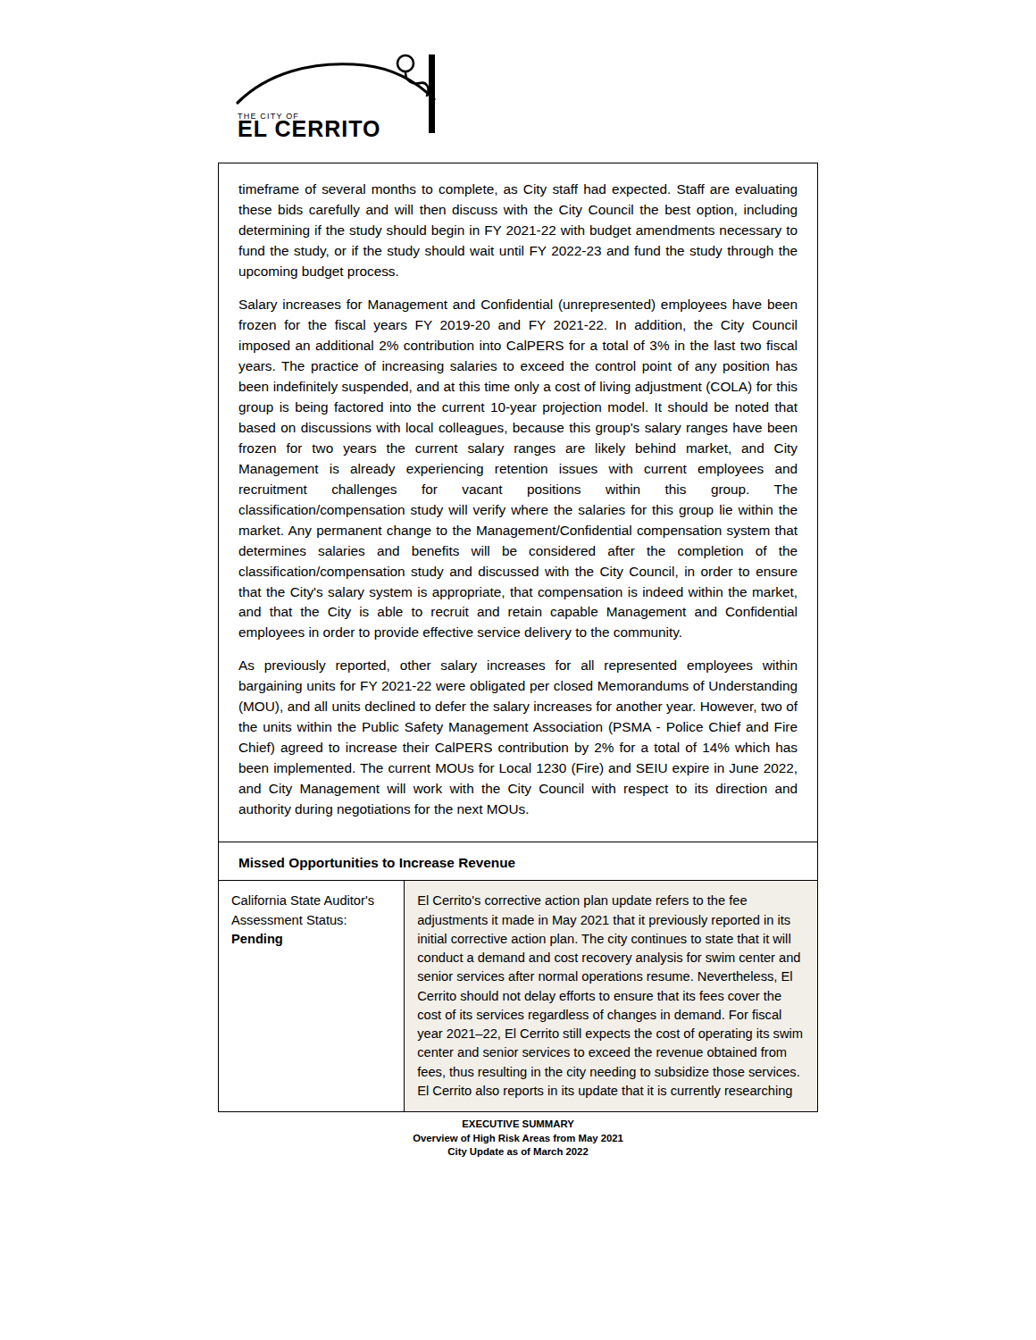THE CITY OF EL CERRITO
timeframe of several months to complete, as City staff had expected. Staff are evaluating these bids carefully and will then discuss with the City Council the best option, including determining if the study should begin in FY 2021-22 with budget amendments necessary to fund the study, or if the study should wait until FY 2022-23 and fund the study through the upcoming budget process.
Salary increases for Management and Confidential (unrepresented) employees have been frozen for the fiscal years FY 2019-20 and FY 2021-22. In addition, the City Council imposed an additional 2% contribution into CalPERS for a total of 3% in the last two fiscal years. The practice of increasing salaries to exceed the control point of any position has been indefinitely suspended, and at this time only a cost of living adjustment (COLA) for this group is being factored into the current 10-year projection model. It should be noted that based on discussions with local colleagues, because this group's salary ranges have been frozen for two years the current salary ranges are likely behind market, and City Management is already experiencing retention issues with current employees and recruitment challenges for vacant positions within this group. The classification/compensation study will verify where the salaries for this group lie within the market. Any permanent change to the Management/Confidential compensation system that determines salaries and benefits will be considered after the completion of the classification/compensation study and discussed with the City Council, in order to ensure that the City's salary system is appropriate, that compensation is indeed within the market, and that the City is able to recruit and retain capable Management and Confidential employees in order to provide effective service delivery to the community.
As previously reported, other salary increases for all represented employees within bargaining units for FY 2021-22 were obligated per closed Memorandums of Understanding (MOU), and all units declined to defer the salary increases for another year. However, two of the units within the Public Safety Management Association (PSMA - Police Chief and Fire Chief) agreed to increase their CalPERS contribution by 2% for a total of 14% which has been implemented. The current MOUs for Local 1230 (Fire) and SEIU expire in June 2022, and City Management will work with the City Council with respect to its direction and authority during negotiations for the next MOUs.
Missed Opportunities to Increase Revenue
| California State Auditor's Assessment Status: Pending | El Cerrito's corrective action plan update refers to the fee adjustments it made in May 2021 that it previously reported in its initial corrective action plan. The city continues to state that it will conduct a demand and cost recovery analysis for swim center and senior services after normal operations resume. Nevertheless, El Cerrito should not delay efforts to ensure that its fees cover the cost of its services regardless of changes in demand. For fiscal year 2021–22, El Cerrito still expects the cost of operating its swim center and senior services to exceed the revenue obtained from fees, thus resulting in the city needing to subsidize those services. El Cerrito also reports in its update that it is currently researching |
EXECUTIVE SUMMARY
Overview of High Risk Areas from May 2021
City Update as of March 2022